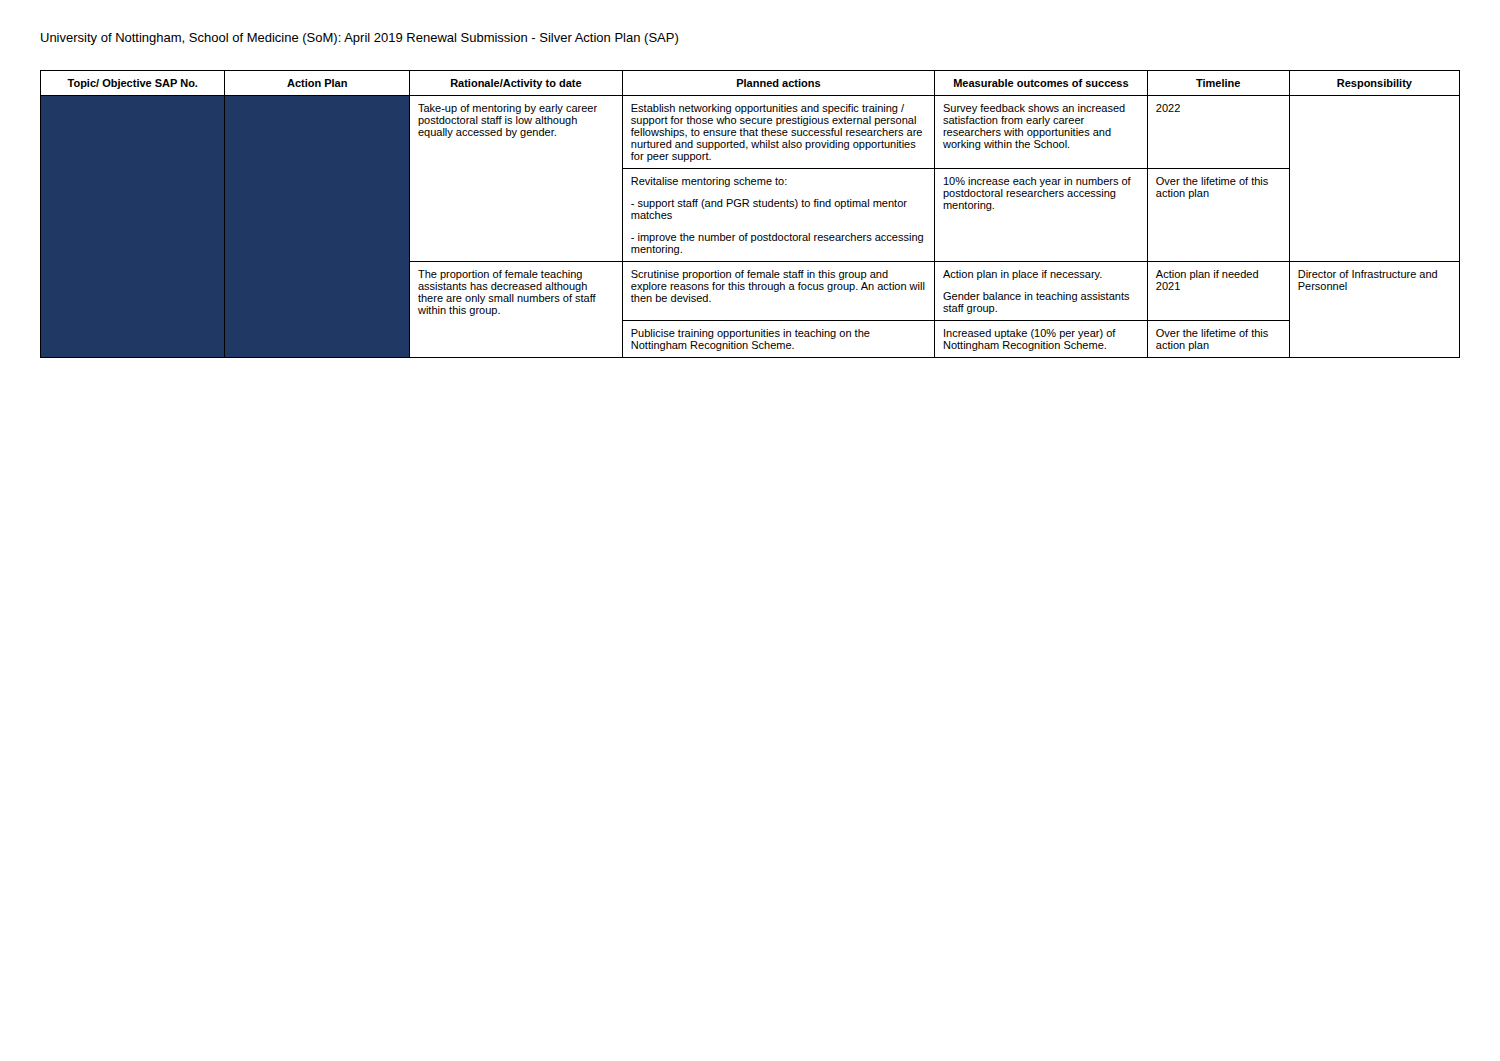University of Nottingham, School of Medicine (SoM): April 2019 Renewal Submission - Silver Action Plan (SAP)
| Topic/ Objective SAP No. | Action Plan | Rationale/Activity to date | Planned actions | Measurable outcomes of success | Timeline | Responsibility |
| --- | --- | --- | --- | --- | --- | --- |
| | | Take-up of mentoring by early career postdoctoral staff is low although equally accessed by gender. | Establish networking opportunities and specific training / support for those who secure prestigious external personal fellowships, to ensure that these successful researchers are nurtured and supported, whilst also providing opportunities for peer support. | Survey feedback shows an increased satisfaction from early career researchers with opportunities and working within the School. | 2022 | |
| Revitalise mentoring scheme to: - support staff (and PGR students) to find optimal mentor matches - improve the number of postdoctoral researchers accessing mentoring. | 10% increase each year in numbers of postdoctoral researchers accessing mentoring. | Over the lifetime of this action plan |
| The proportion of female teaching assistants has decreased although there are only small numbers of staff within this group. | Scrutinise proportion of female staff in this group and explore reasons for this through a focus group. An action will then be devised. | Action plan in place if necessary. Gender balance in teaching assistants staff group. | Action plan if needed 2021 | Director of Infrastructure and Personnel |
| Publicise training opportunities in teaching on the Nottingham Recognition Scheme. | Increased uptake (10% per year) of Nottingham Recognition Scheme. | Over the lifetime of this action plan |